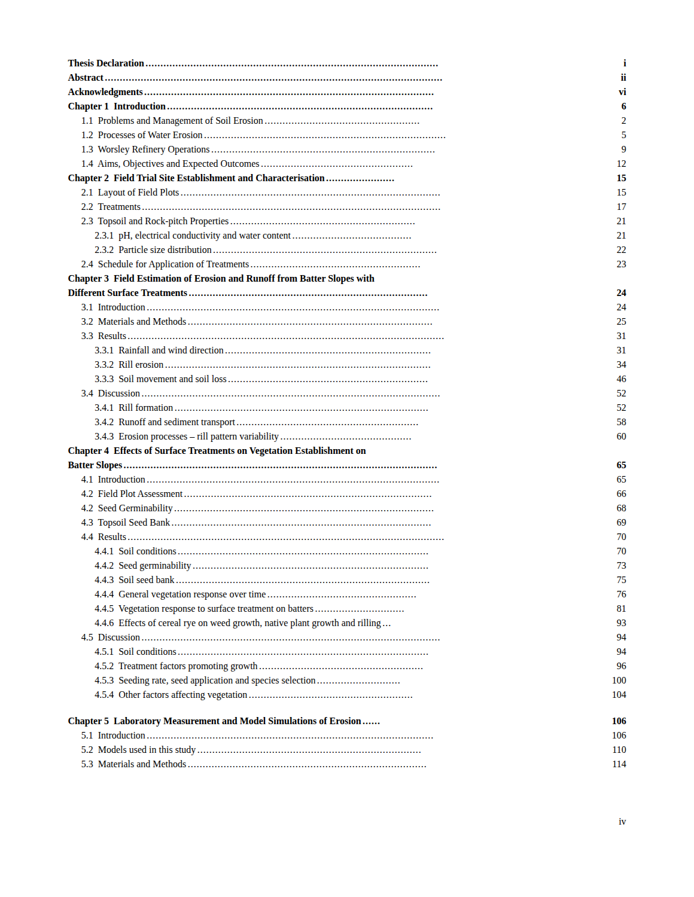Thesis Declaration .................................................................................................. i
Abstract ................................................................................................................. ii
Acknowledgments ................................................................................................. vi
Chapter 1 Introduction ......................................................................................... 6
1.1 Problems and Management of Soil Erosion .................................................... 2
1.2 Processes of Water Erosion ................................................................................. 5
1.3 Worsley Refinery Operations ........................................................................... 9
1.4 Aims, Objectives and Expected Outcomes ................................................... 12
Chapter 2 Field Trial Site Establishment and Characterisation ....................... 15
2.1 Layout of Field Plots ....................................................................................... 15
2.2 Treatments .................................................................................................... 17
2.3 Topsoil and Rock-pitch Properties .............................................................. 21
2.3.1 pH, electrical conductivity and water content ........................................ 21
2.3.2 Particle size distribution ........................................................................... 22
2.4 Schedule for Application of Treatments ......................................................... 23
Chapter 3 Field Estimation of Erosion and Runoff from Batter Slopes with
Different Surface Treatments ................................................................................ 24
3.1 Introduction .................................................................................................. 24
3.2 Materials and Methods .................................................................................. 25
3.3 Results .......................................................................................................... 31
3.3.1 Rainfall and wind direction ..................................................................... 31
3.3.2 Rill erosion ......................................................................................... 34
3.3.3 Soil movement and soil loss ................................................................... 46
3.4 Discussion .................................................................................................... 52
3.4.1 Rill formation ..................................................................................... 52
3.4.2 Runoff and sediment transport ............................................................. 58
3.4.3 Erosion processes – rill pattern variability ............................................ 60
Chapter 4 Effects of Surface Treatments on Vegetation Establishment on
Batter Slopes ......................................................................................................... 65
4.1 Introduction .................................................................................................. 65
4.2 Field Plot Assessment ................................................................................... 66
4.2 Seed Germinability ....................................................................................... 68
4.3 Topsoil Seed Bank ....................................................................................... 69
4.4 Results .......................................................................................................... 70
4.4.1 Soil conditions .................................................................................... 70
4.4.2 Seed germinability ............................................................................... 73
4.4.3 Soil seed bank ..................................................................................... 75
4.4.4 General vegetation response over time .................................................. 76
4.4.5 Vegetation response to surface treatment on batters .............................. 81
4.4.6 Effects of cereal rye on weed growth, native plant growth and rilling ... 93
4.5 Discussion .................................................................................................... 94
4.5.1 Soil conditions .................................................................................... 94
4.5.2 Treatment factors promoting growth ....................................................... 96
4.5.3 Seeding rate, seed application and species selection ............................ 100
4.5.4 Other factors affecting vegetation ....................................................... 104
Chapter 5 Laboratory Measurement and Model Simulations of Erosion ...... 106
5.1 Introduction ................................................................................................ 106
5.2 Models used in this study ........................................................................... 110
5.3 Materials and Methods ................................................................................ 114
iv